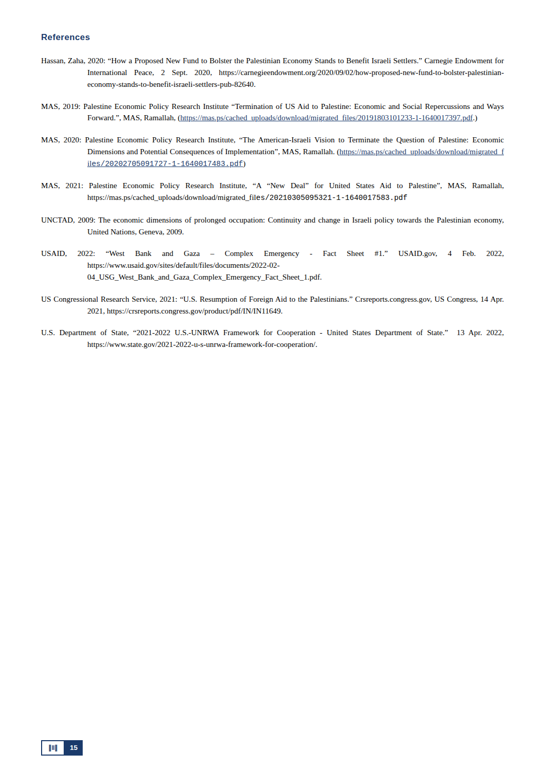References
Hassan, Zaha, 2020: “How a Proposed New Fund to Bolster the Palestinian Economy Stands to Benefit Israeli Settlers.” Carnegie Endowment for International Peace, 2 Sept. 2020, https://carnegieendowment.org/2020/09/02/how-proposed-new-fund-to-bolster-palestinian-economy-stands-to-benefit-israeli-settlers-pub-82640.
MAS, 2019: Palestine Economic Policy Research Institute “Termination of US Aid to Palestine: Economic and Social Repercussions and Ways Forward.”, MAS, Ramallah, (https://mas.ps/cached_uploads/download/migrated_files/20191803101233-1-1640017397.pdf.)
MAS, 2020: Palestine Economic Policy Research Institute, “The American-Israeli Vision to Terminate the Question of Palestine: Economic Dimensions and Potential Consequences of Implementation”, MAS, Ramallah. (https://mas.ps/cached_uploads/download/migrated_files/20202705091727-1-1640017483.pdf)
MAS, 2021: Palestine Economic Policy Research Institute, “A “New Deal” for United States Aid to Palestine”, MAS, Ramallah, https://mas.ps/cached_uploads/download/migrated_files/20210305095321-1-1640017583.pdf
UNCTAD, 2009: The economic dimensions of prolonged occupation: Continuity and change in Israeli policy towards the Palestinian economy, United Nations, Geneva, 2009.
USAID, 2022: “West Bank and Gaza – Complex Emergency - Fact Sheet #1.” USAID.gov, 4 Feb. 2022, https://www.usaid.gov/sites/default/files/documents/2022-02-04_USG_West_Bank_and_Gaza_Complex_Emergency_Fact_Sheet_1.pdf.
US Congressional Research Service, 2021: “U.S. Resumption of Foreign Aid to the Palestinians.” Crsreports.congress.gov, US Congress, 14 Apr. 2021, https://crsreports.congress.gov/product/pdf/IN/IN11649.
U.S. Department of State, “2021-2022 U.S.-UNRWA Framework for Cooperation - United States Department of State.” 13 Apr. 2022, https://www.state.gov/2021-2022-u-s-unrwa-framework-for-cooperation/.
∥‖∥
15